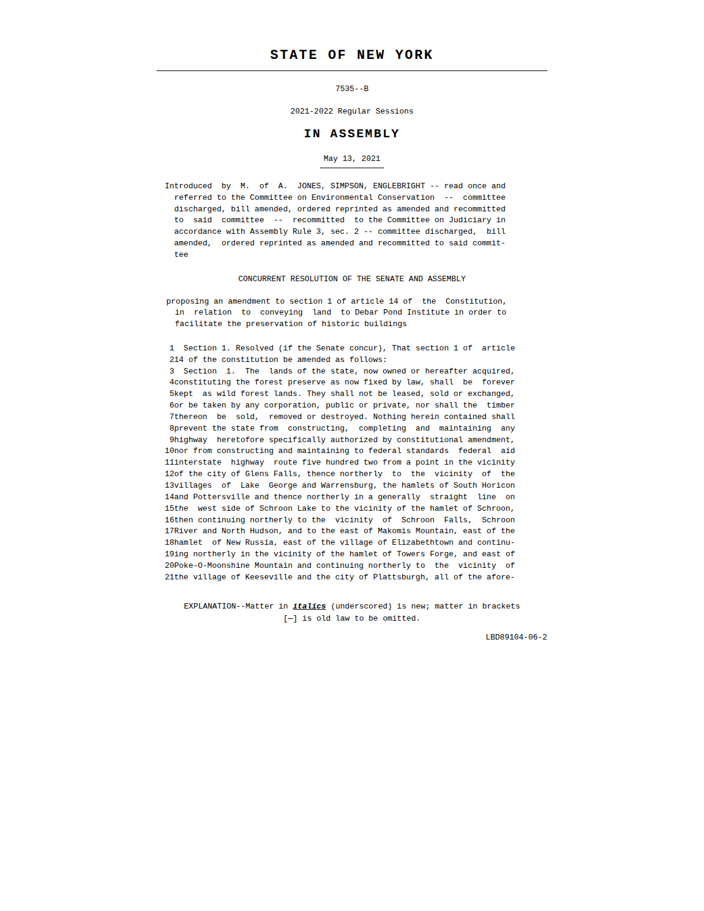STATE OF NEW YORK
7535--B
2021-2022 Regular Sessions
IN ASSEMBLY
May 13, 2021
Introduced by M. of A. JONES, SIMPSON, ENGLEBRIGHT -- read once and referred to the Committee on Environmental Conservation -- committee discharged, bill amended, ordered reprinted as amended and recommitted to said committee -- recommitted to the Committee on Judiciary in accordance with Assembly Rule 3, sec. 2 -- committee discharged, bill amended, ordered reprinted as amended and recommitted to said commit- tee
CONCURRENT RESOLUTION OF THE SENATE AND ASSEMBLY
proposing an amendment to section 1 of article 14 of the Constitution, in relation to conveying land to Debar Pond Institute in order to facilitate the preservation of historic buildings
| 1 | Section 1. Resolved (if the Senate concur), That section 1 of article |
| 2 | 14 of the constitution be amended as follows: |
| 3 | Section 1. The lands of the state, now owned or hereafter acquired, |
| 4 | constituting the forest preserve as now fixed by law, shall be forever |
| 5 | kept as wild forest lands. They shall not be leased, sold or exchanged, |
| 6 | or be taken by any corporation, public or private, nor shall the timber |
| 7 | thereon be sold, removed or destroyed. Nothing herein contained shall |
| 8 | prevent the state from constructing, completing and maintaining any |
| 9 | highway heretofore specifically authorized by constitutional amendment, |
| 10 | nor from constructing and maintaining to federal standards federal aid |
| 11 | interstate highway route five hundred two from a point in the vicinity |
| 12 | of the city of Glens Falls, thence northerly to the vicinity of the |
| 13 | villages of Lake George and Warrensburg, the hamlets of South Horicon |
| 14 | and Pottersville and thence northerly in a generally straight line on |
| 15 | the west side of Schroon Lake to the vicinity of the hamlet of Schroon, |
| 16 | then continuing northerly to the vicinity of Schroon Falls, Schroon |
| 17 | River and North Hudson, and to the east of Makomis Mountain, east of the |
| 18 | hamlet of New Russia, east of the village of Elizabethtown and continu- |
| 19 | ing northerly in the vicinity of the hamlet of Towers Forge, and east of |
| 20 | Poke-O-Moonshine Mountain and continuing northerly to the vicinity of |
| 21 | the village of Keeseville and the city of Plattsburgh, all of the afore- |
EXPLANATION--Matter in italics (underscored) is new; matter in brackets
[ ] is old law to be omitted.
LBD89104-06-2